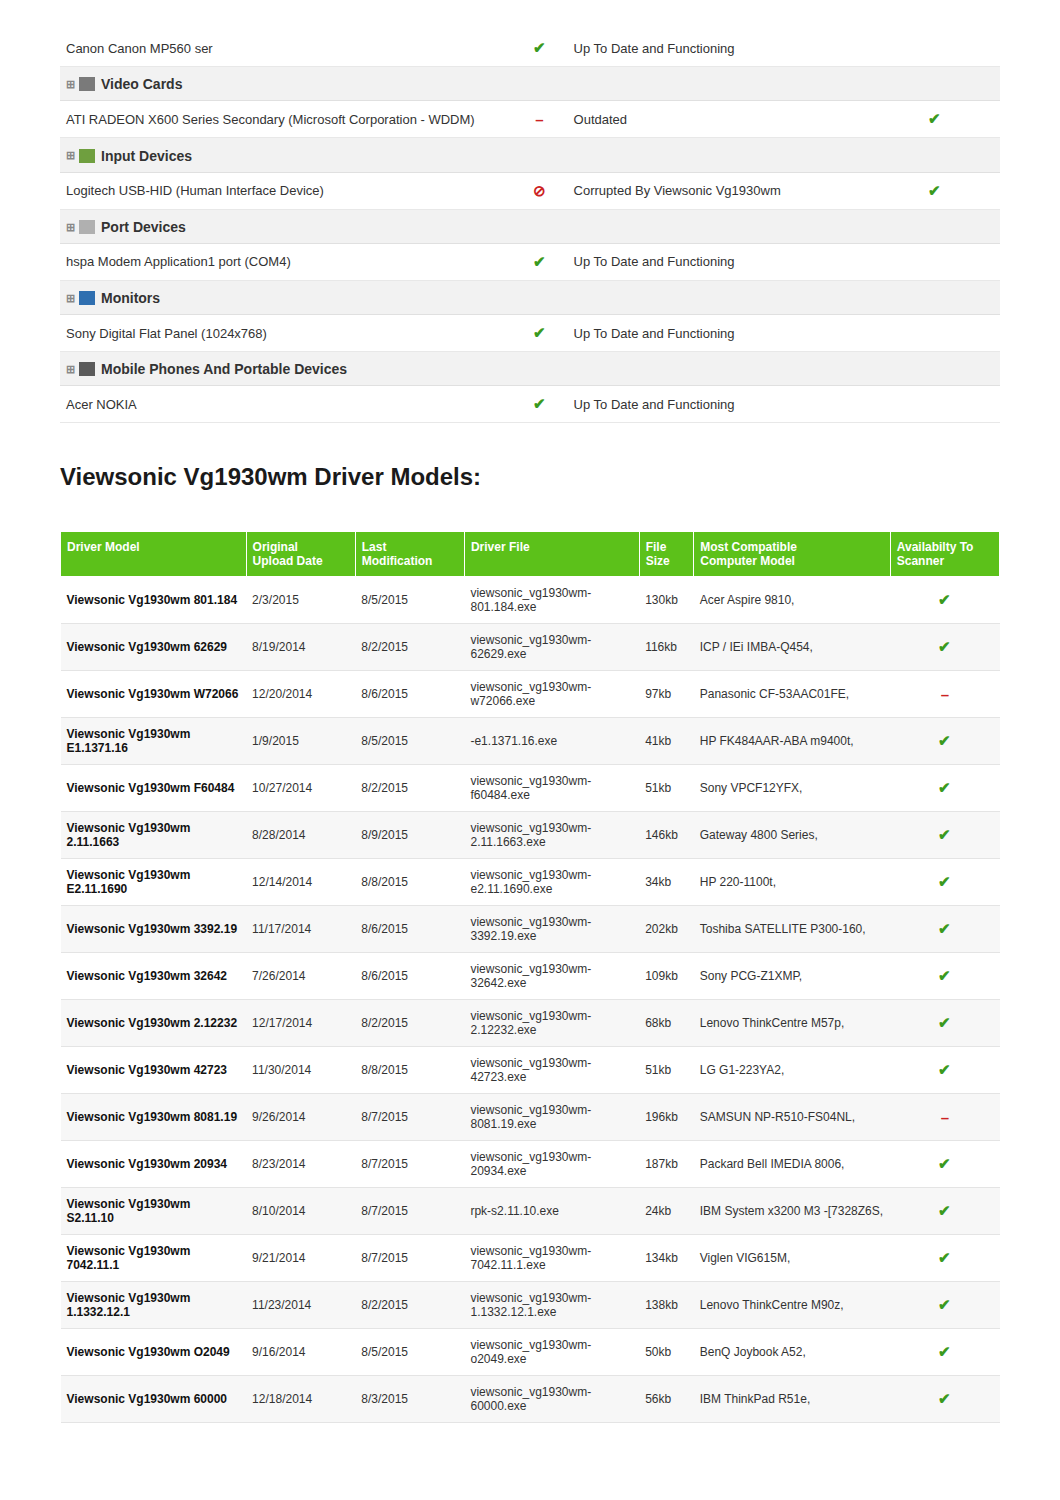| Canon Canon MP560 ser | ✔ | Up To Date and Functioning | |
| ⊞ Video Cards |
| ATI RADEON X600 Series Secondary (Microsoft Corporation - WDDM) | – | Outdated | ✔ |
| ⊞ Input Devices |
| Logitech USB-HID (Human Interface Device) | ⊘ | Corrupted By Viewsonic Vg1930wm | ✔ |
| ⊞ Port Devices |
| hspa Modem Application1 port (COM4) | ✔ | Up To Date and Functioning | |
| ⊞ Monitors |
| Sony Digital Flat Panel (1024x768) | ✔ | Up To Date and Functioning | |
| ⊞ Mobile Phones And Portable Devices |
| Acer NOKIA | ✔ | Up To Date and Functioning | |
Viewsonic Vg1930wm Driver Models:
| Driver Model | Original Upload Date | Last Modification | Driver File | File Size | Most Compatible Computer Model | Availabilty To Scanner |
| --- | --- | --- | --- | --- | --- | --- |
| Viewsonic Vg1930wm 801.184 | 2/3/2015 | 8/5/2015 | viewsonic_vg1930wm-801.184.exe | 130kb | Acer Aspire 9810, | ✔ |
| Viewsonic Vg1930wm 62629 | 8/19/2014 | 8/2/2015 | viewsonic_vg1930wm-62629.exe | 116kb | ICP / IEi IMBA-Q454, | ✔ |
| Viewsonic Vg1930wm W72066 | 12/20/2014 | 8/6/2015 | viewsonic_vg1930wm-w72066.exe | 97kb | Panasonic CF-53AAC01FE, | – |
| Viewsonic Vg1930wm E1.1371.16 | 1/9/2015 | 8/5/2015 | -e1.1371.16.exe | 41kb | HP FK484AAR-ABA m9400t, | ✔ |
| Viewsonic Vg1930wm F60484 | 10/27/2014 | 8/2/2015 | viewsonic_vg1930wm-f60484.exe | 51kb | Sony VPCF12YFX, | ✔ |
| Viewsonic Vg1930wm 2.11.1663 | 8/28/2014 | 8/9/2015 | viewsonic_vg1930wm-2.11.1663.exe | 146kb | Gateway 4800 Series, | ✔ |
| Viewsonic Vg1930wm E2.11.1690 | 12/14/2014 | 8/8/2015 | viewsonic_vg1930wm-e2.11.1690.exe | 34kb | HP 220-1100t, | ✔ |
| Viewsonic Vg1930wm 3392.19 | 11/17/2014 | 8/6/2015 | viewsonic_vg1930wm-3392.19.exe | 202kb | Toshiba SATELLITE P300-160, | ✔ |
| Viewsonic Vg1930wm 32642 | 7/26/2014 | 8/6/2015 | viewsonic_vg1930wm-32642.exe | 109kb | Sony PCG-Z1XMP, | ✔ |
| Viewsonic Vg1930wm 2.12232 | 12/17/2014 | 8/2/2015 | viewsonic_vg1930wm-2.12232.exe | 68kb | Lenovo ThinkCentre M57p, | ✔ |
| Viewsonic Vg1930wm 42723 | 11/30/2014 | 8/8/2015 | viewsonic_vg1930wm-42723.exe | 51kb | LG G1-223YA2, | ✔ |
| Viewsonic Vg1930wm 8081.19 | 9/26/2014 | 8/7/2015 | viewsonic_vg1930wm-8081.19.exe | 196kb | SAMSUN NP-R510-FS04NL, | – |
| Viewsonic Vg1930wm 20934 | 8/23/2014 | 8/7/2015 | viewsonic_vg1930wm-20934.exe | 187kb | Packard Bell IMEDIA 8006, | ✔ |
| Viewsonic Vg1930wm S2.11.10 | 8/10/2014 | 8/7/2015 | rpk-s2.11.10.exe | 24kb | IBM System x3200 M3 -[7328Z6S, | ✔ |
| Viewsonic Vg1930wm 7042.11.1 | 9/21/2014 | 8/7/2015 | viewsonic_vg1930wm-7042.11.1.exe | 134kb | Viglen VIG615M, | ✔ |
| Viewsonic Vg1930wm 1.1332.12.1 | 11/23/2014 | 8/2/2015 | viewsonic_vg1930wm-1.1332.12.1.exe | 138kb | Lenovo ThinkCentre M90z, | ✔ |
| Viewsonic Vg1930wm O2049 | 9/16/2014 | 8/5/2015 | viewsonic_vg1930wm-o2049.exe | 50kb | BenQ Joybook A52, | ✔ |
| Viewsonic Vg1930wm 60000 | 12/18/2014 | 8/3/2015 | viewsonic_vg1930wm-60000.exe | 56kb | IBM ThinkPad R51e, | ✔ |